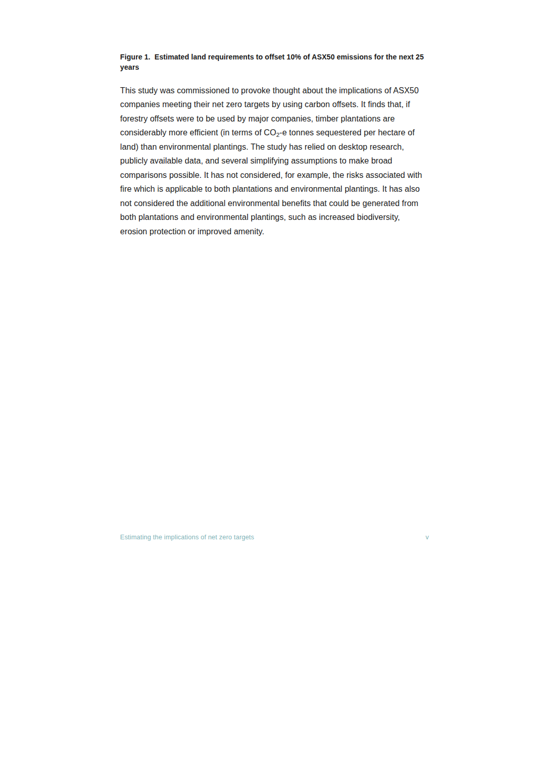Figure 1. Estimated land requirements to offset 10% of ASX50 emissions for the next 25 years
This study was commissioned to provoke thought about the implications of ASX50 companies meeting their net zero targets by using carbon offsets. It finds that, if forestry offsets were to be used by major companies, timber plantations are considerably more efficient (in terms of CO2-e tonnes sequestered per hectare of land) than environmental plantings. The study has relied on desktop research, publicly available data, and several simplifying assumptions to make broad comparisons possible. It has not considered, for example, the risks associated with fire which is applicable to both plantations and environmental plantings. It has also not considered the additional environmental benefits that could be generated from both plantations and environmental plantings, such as increased biodiversity, erosion protection or improved amenity.
Estimating the implications of net zero targets v